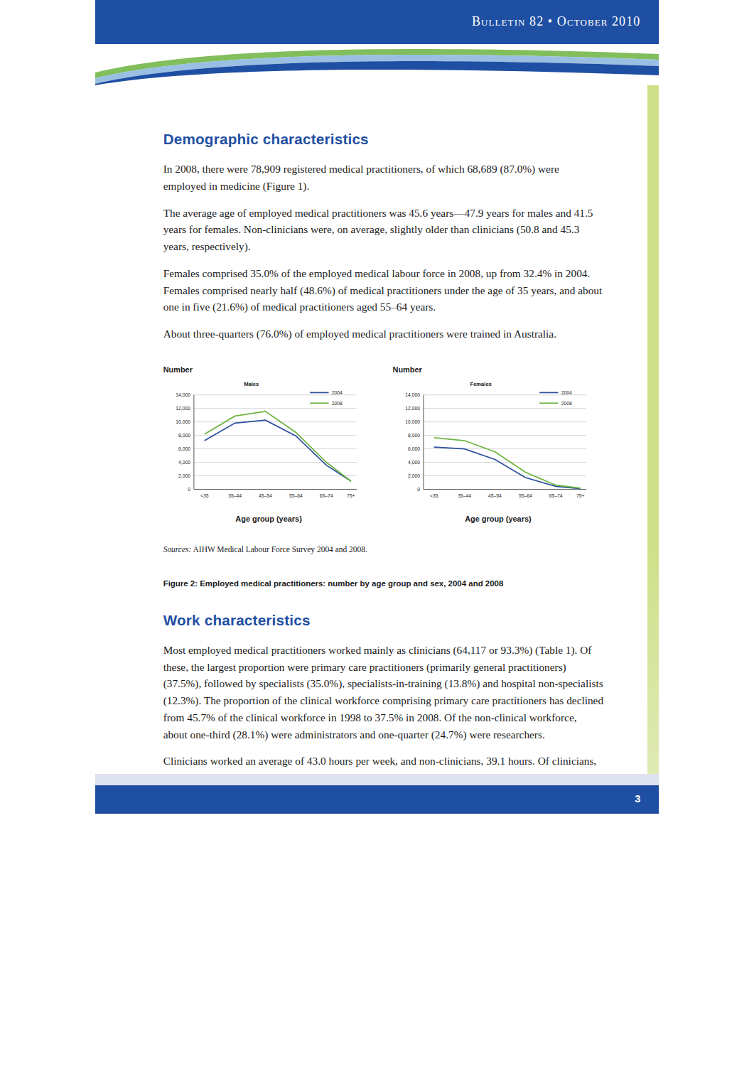Bulletin 82 • October 2010
Demographic characteristics
In 2008, there were 78,909 registered medical practitioners, of which 68,689 (87.0%) were employed in medicine (Figure 1).
The average age of employed medical practitioners was 45.6 years—47.9 years for males and 41.5 years for females. Non-clinicians were, on average, slightly older than clinicians (50.8 and 45.3 years, respectively).
Females comprised 35.0% of the employed medical labour force in 2008, up from 32.4% in 2004. Females comprised nearly half (48.6%) of medical practitioners under the age of 35 years, and about one in five (21.6%) of medical practitioners aged 55–64 years.
About three-quarters (76.0%) of employed medical practitioners were trained in Australia.
Number
Males 2004 2008 14,000 12,000 10,000 8,000 6,000 4,000 2,000 0 <35 35–44 45–54 55–64 65–74 75+
Age group (years)
Number
Females 2004 2008 14,000 12,000 10,000 8,000 6,000 4,000 2,000 0 <35 35–44 45–54 55–64 65–74 75+
Age group (years)
Sources: AIHW Medical Labour Force Survey 2004 and 2008.
Figure 2: Employed medical practitioners: number by age group and sex, 2004 and 2008
Work characteristics
Most employed medical practitioners worked mainly as clinicians (64,117 or 93.3%) (Table 1). Of these, the largest proportion were primary care practitioners (primarily general practitioners) (37.5%), followed by specialists (35.0%), specialists-in-training (13.8%) and hospital non-specialists (12.3%). The proportion of the clinical workforce comprising primary care practitioners has declined from 45.7% of the clinical workforce in 1998 to 37.5% in 2008. Of the non-clinical workforce, about one-third (28.1%) were administrators and one-quarter (24.7%) were researchers.
Clinicians worked an average of 43.0 hours per week, and non-clinicians, 39.1 hours. Of clinicians, specialists-in-training reported the highest average hours per week (49.4 hours) and other clinicians the lowest (37.8 hours).
3